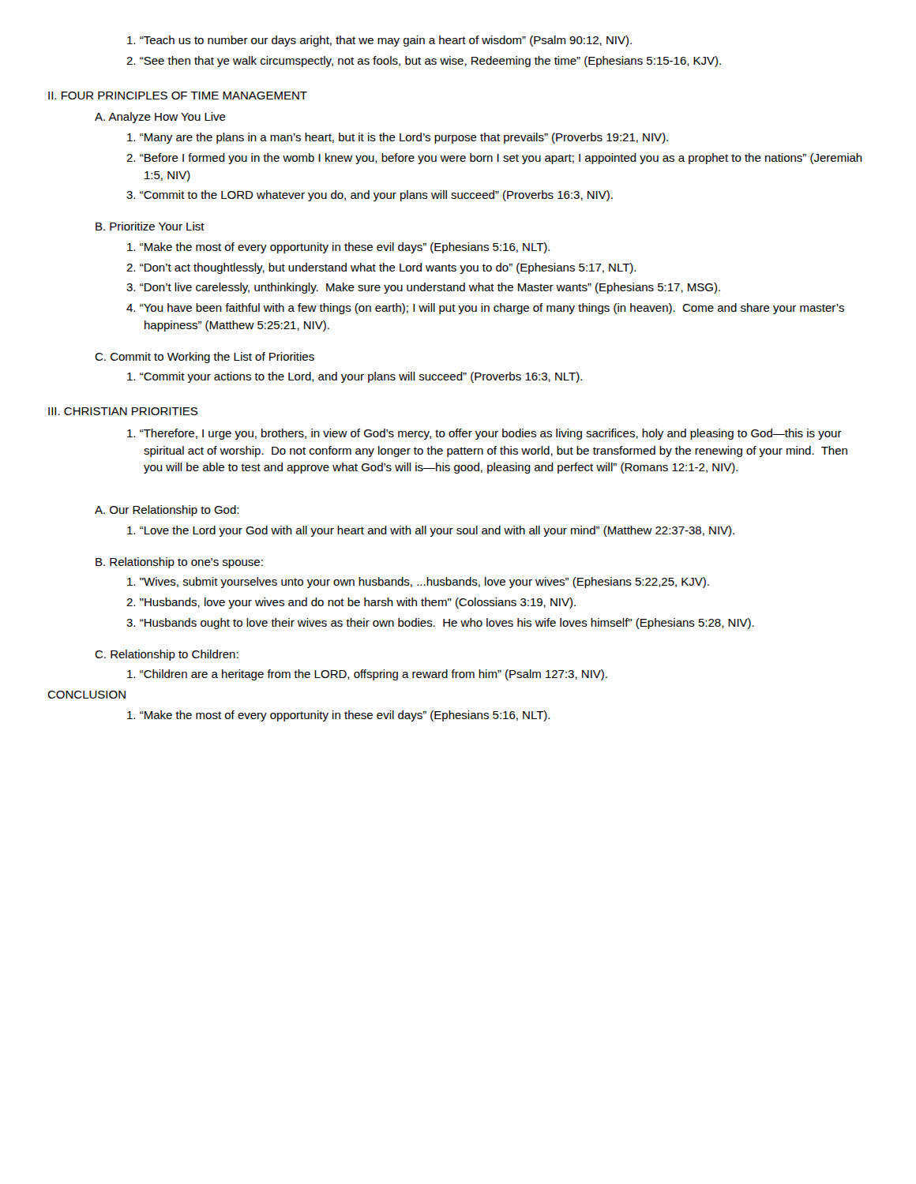1. “Teach us to number our days aright, that we may gain a heart of wisdom” (Psalm 90:12, NIV).
2. “See then that ye walk circumspectly, not as fools, but as wise, Redeeming the time” (Ephesians 5:15-16, KJV).
II. FOUR PRINCIPLES OF TIME MANAGEMENT
A. Analyze How You Live
1. “Many are the plans in a man’s heart, but it is the Lord’s purpose that prevails” (Proverbs 19:21, NIV).
2. “Before I formed you in the womb I knew you, before you were born I set you apart; I appointed you as a prophet to the nations” (Jeremiah 1:5, NIV)
3. “Commit to the LORD whatever you do, and your plans will succeed” (Proverbs 16:3, NIV).
B. Prioritize Your List
1. “Make the most of every opportunity in these evil days” (Ephesians 5:16, NLT).
2. “Don’t act thoughtlessly, but understand what the Lord wants you to do” (Ephesians 5:17, NLT).
3. “Don’t live carelessly, unthinkingly. Make sure you understand what the Master wants” (Ephesians 5:17, MSG).
4. “You have been faithful with a few things (on earth); I will put you in charge of many things (in heaven). Come and share your master’s happiness” (Matthew 5:25:21, NIV).
C. Commit to Working the List of Priorities
1. “Commit your actions to the Lord, and your plans will succeed” (Proverbs 16:3, NLT).
III. CHRISTIAN PRIORITIES
1. “Therefore, I urge you, brothers, in view of God’s mercy, to offer your bodies as living sacrifices, holy and pleasing to God—this is your spiritual act of worship. Do not conform any longer to the pattern of this world, but be transformed by the renewing of your mind. Then you will be able to test and approve what God’s will is—his good, pleasing and perfect will” (Romans 12:1-2, NIV).
A. Our Relationship to God:
1. “Love the Lord your God with all your heart and with all your soul and with all your mind” (Matthew 22:37-38, NIV).
B. Relationship to one's spouse:
1. "Wives, submit yourselves unto your own husbands, ...husbands, love your wives” (Ephesians 5:22,25, KJV).
2. "Husbands, love your wives and do not be harsh with them" (Colossians 3:19, NIV).
3. “Husbands ought to love their wives as their own bodies. He who loves his wife loves himself" (Ephesians 5:28, NIV).
C. Relationship to Children:
1. “Children are a heritage from the LORD, offspring a reward from him” (Psalm 127:3, NIV).
CONCLUSION
1. “Make the most of every opportunity in these evil days” (Ephesians 5:16, NLT).